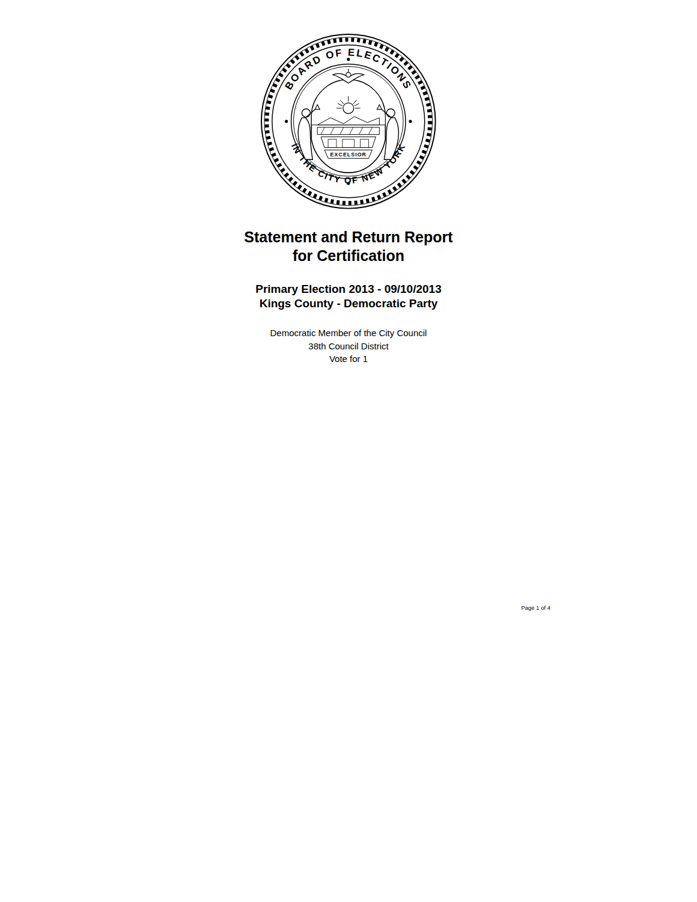BOARD OF ELECTIONS IN THE CITY OF NEW YORK EXCELSIOR
Statement and Return Report
for Certification
Primary Election 2013 - 09/10/2013
Kings County - Democratic Party
Democratic Member of the City Council
38th Council District
Vote for 1
Page 1 of 4